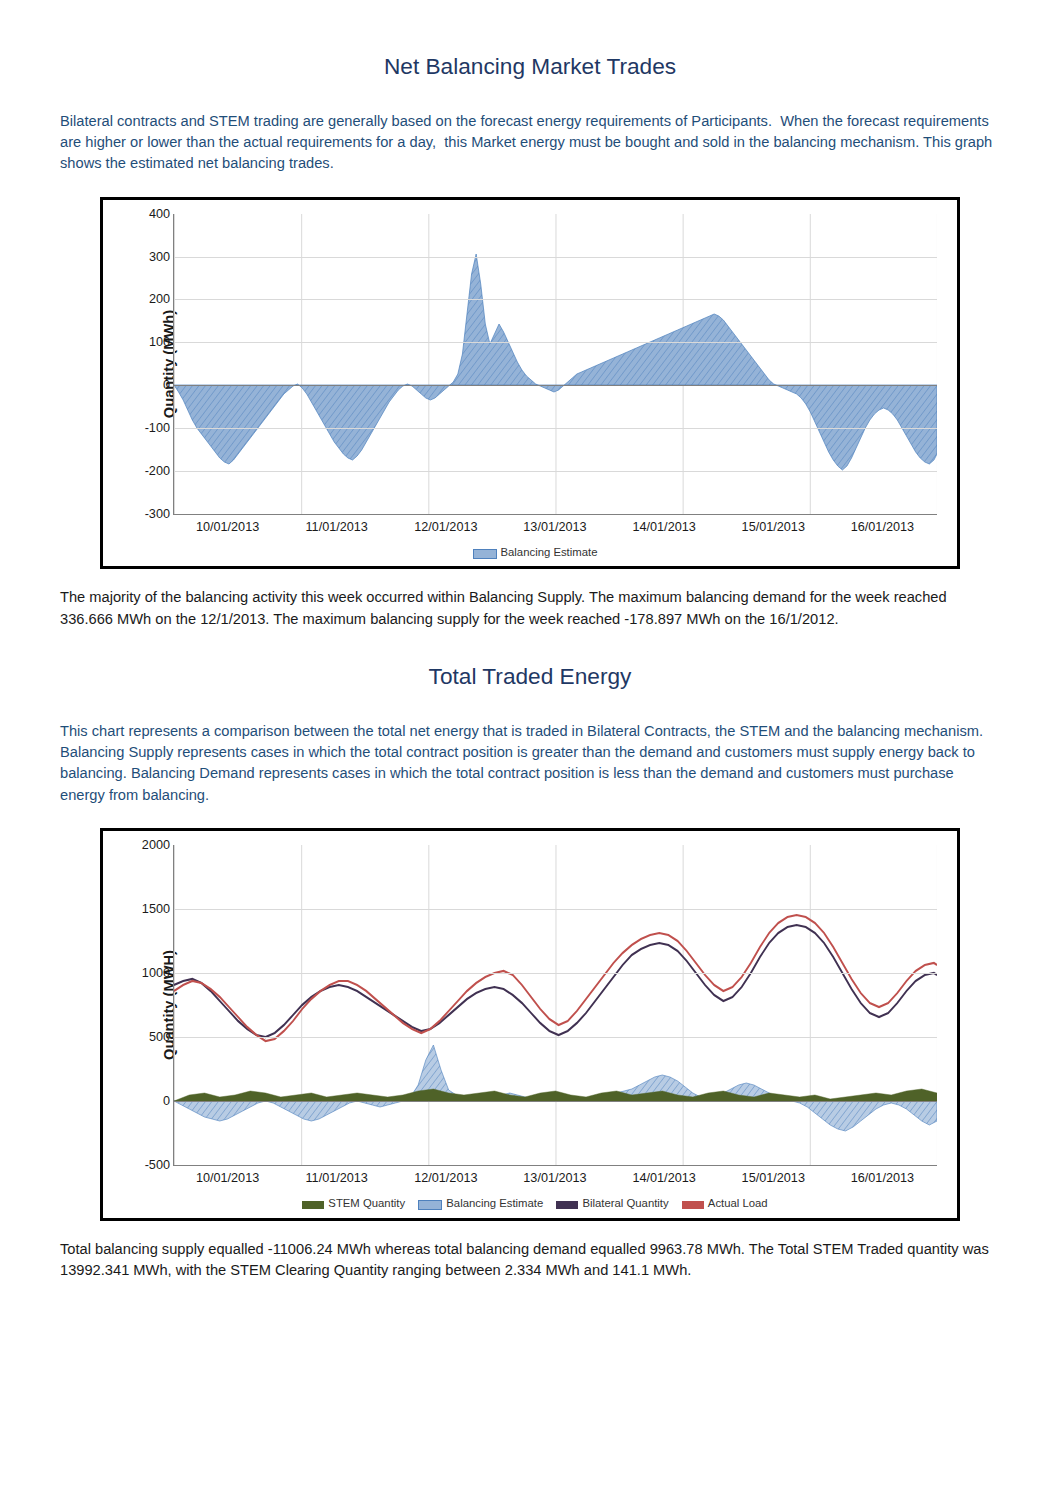Net Balancing Market Trades
Bilateral contracts and STEM trading are generally based on the forecast energy requirements of Participants. When the forecast requirements are higher or lower than the actual requirements for a day, this Market energy must be bought and sold in the balancing mechanism. This graph shows the estimated net balancing trades.
Quantity (MWh)
400
300
200
100
0
-100
-200
-300
10/01/2013 11/01/2013 12/01/2013 13/01/2013 14/01/2013 15/01/2013 16/01/2013
Balancing Estimate
The majority of the balancing activity this week occurred within Balancing Supply. The maximum balancing demand for the week reached 336.666 MWh on the 12/1/2013. The maximum balancing supply for the week reached -178.897 MWh on the 16/1/2012.
Total Traded Energy
This chart represents a comparison between the total net energy that is traded in Bilateral Contracts, the STEM and the balancing mechanism. Balancing Supply represents cases in which the total contract position is greater than the demand and customers must supply energy back to balancing. Balancing Demand represents cases in which the total contract position is less than the demand and customers must purchase energy from balancing.
Quantity (MWH)
2000
1500
1000
500
0
-500
10/01/2013 11/01/2013 12/01/2013 13/01/2013 14/01/2013 15/01/2013 16/01/2013
STEM Quantity Balancing Estimate Bilateral Quantity Actual Load
Total balancing supply equalled -11006.24 MWh whereas total balancing demand equalled 9963.78 MWh. The Total STEM Traded quantity was 13992.341 MWh, with the STEM Clearing Quantity ranging between 2.334 MWh and 141.1 MWh.